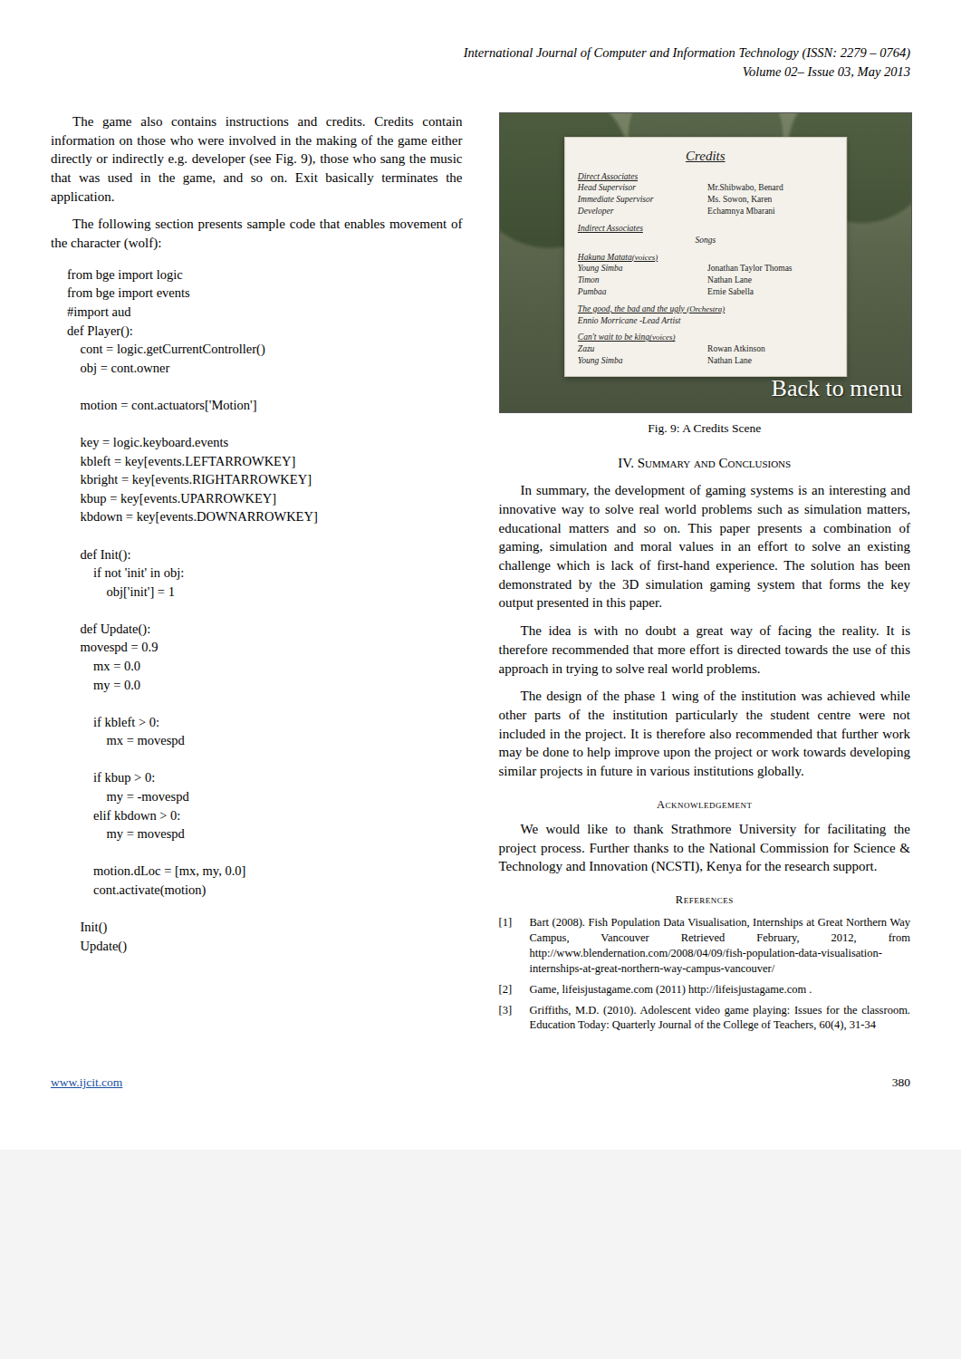International Journal of Computer and Information Technology (ISSN: 2279 – 0764)
Volume 02– Issue 03, May 2013
The game also contains instructions and credits. Credits contain information on those who were involved in the making of the game either directly or indirectly e.g. developer (see Fig. 9), those who sang the music that was used in the game, and so on. Exit basically terminates the application.
The following section presents sample code that enables movement of the character (wolf):
from bge import logic
from bge import events
#import aud
def Player():
    cont = logic.getCurrentController()
    obj = cont.owner

    motion = cont.actuators['Motion']

    key = logic.keyboard.events
    kbleft = key[events.LEFTARROWKEY]
    kbright = key[events.RIGHTARROWKEY]
    kbup = key[events.UPARROWKEY]
    kbdown = key[events.DOWNARROWKEY]

    def Init():
        if not 'init' in obj:
            obj['init'] = 1

    def Update():
    movespd = 0.9
        mx = 0.0
        my = 0.0

        if kbleft > 0:
            mx = movespd

        if kbup > 0:
            my = -movespd
        elif kbdown > 0:
            my = movespd

        motion.dLoc = [mx, my, 0.0]
        cont.activate(motion)

    Init()
    Update()
Credits
Direct Associates
Head Supervisor Mr.Shibwabo, Benard
Immediate Supervisor Ms. Sowon, Karen
Developer Echamnya Mbarani
Indirect Associates
Songs
Hakuna Matata(voices)
Young Simba Jonathan Taylor Thomas
Timon Nathan Lane
Pumbaa Ernie Sabella
The good, the bad and the ugly (Orchestra)
Ennio Morricane -Lead Artist
Can't wait to be king(voices)
Zazu Rowan Atkinson
Young Simba Nathan Lane
Back to menu
Fig. 9: A Credits Scene
IV. Summary and Conclusions
In summary, the development of gaming systems is an interesting and innovative way to solve real world problems such as simulation matters, educational matters and so on. This paper presents a combination of gaming, simulation and moral values in an effort to solve an existing challenge which is lack of first-hand experience. The solution has been demonstrated by the 3D simulation gaming system that forms the key output presented in this paper.
The idea is with no doubt a great way of facing the reality. It is therefore recommended that more effort is directed towards the use of this approach in trying to solve real world problems.
The design of the phase 1 wing of the institution was achieved while other parts of the institution particularly the student centre were not included in the project. It is therefore also recommended that further work may be done to help improve upon the project or work towards developing similar projects in future in various institutions globally.
Acknowledgement
We would like to thank Strathmore University for facilitating the project process. Further thanks to the National Commission for Science & Technology and Innovation (NCSTI), Kenya for the research support.
References
[1] Bart (2008). Fish Population Data Visualisation, Internships at Great Northern Way Campus, Vancouver Retrieved February, 2012, from http://www.blendernation.com/2008/04/09/fish-population-data-visualisation-internships-at-great-northern-way-campus-vancouver/
[2] Game, lifeisjustagame.com (2011) http://lifeisjustagame.com .
[3] Griffiths, M.D. (2010). Adolescent video game playing: Issues for the classroom. Education Today: Quarterly Journal of the College of Teachers, 60(4), 31-34
www.ijcit.com 380